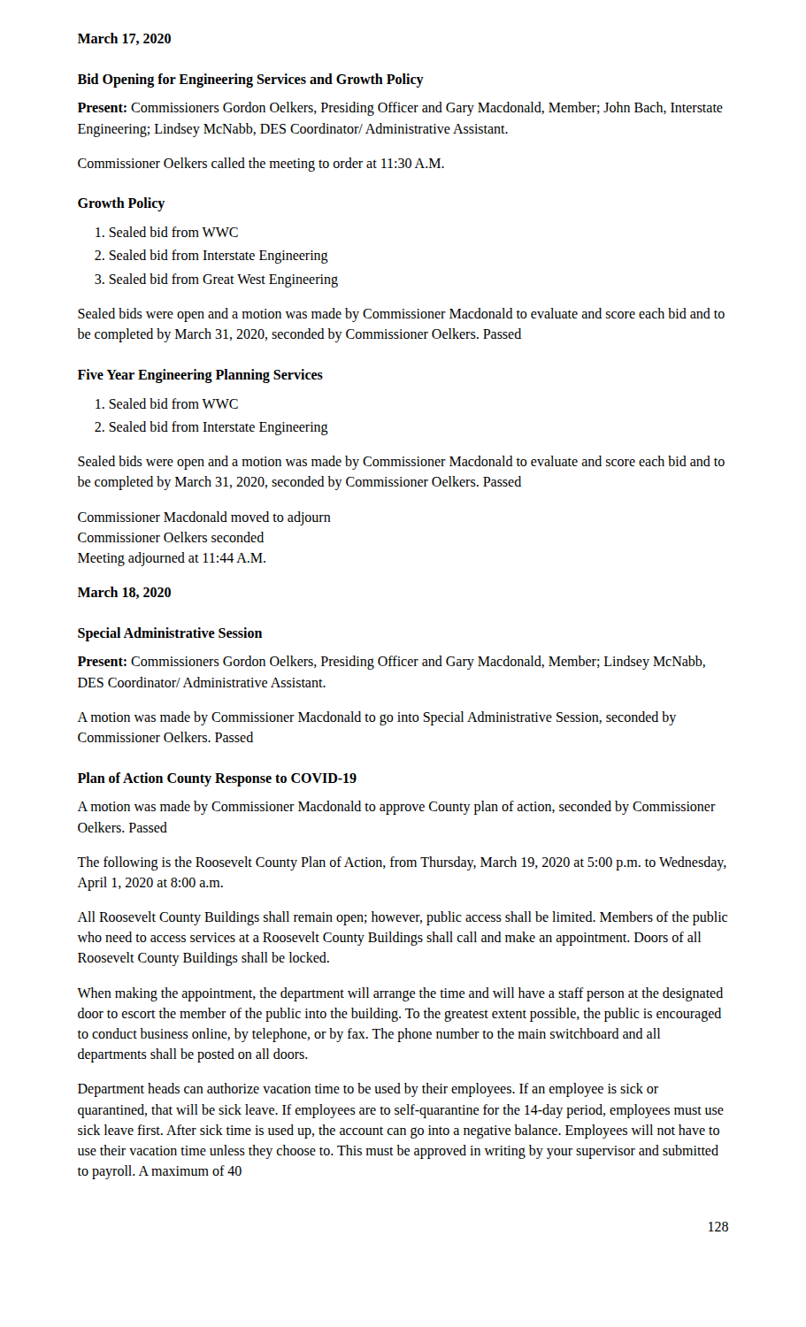March 17, 2020
Bid Opening for Engineering Services and Growth Policy
Present: Commissioners Gordon Oelkers, Presiding Officer and Gary Macdonald, Member; John Bach, Interstate Engineering; Lindsey McNabb, DES Coordinator/ Administrative Assistant.
Commissioner Oelkers called the meeting to order at 11:30 A.M.
Growth Policy
Sealed bid from WWC
Sealed bid from Interstate Engineering
Sealed bid from Great West Engineering
Sealed bids were open and a motion was made by Commissioner Macdonald to evaluate and score each bid and to be completed by March 31, 2020, seconded by Commissioner Oelkers. Passed
Five Year Engineering Planning Services
Sealed bid from WWC
Sealed bid from Interstate Engineering
Sealed bids were open and a motion was made by Commissioner Macdonald to evaluate and score each bid and to be completed by March 31, 2020, seconded by Commissioner Oelkers. Passed
Commissioner Macdonald moved to adjourn
Commissioner Oelkers seconded
Meeting adjourned at 11:44 A.M.
March 18, 2020
Special Administrative Session
Present: Commissioners Gordon Oelkers, Presiding Officer and Gary Macdonald, Member; Lindsey McNabb, DES Coordinator/ Administrative Assistant.
A motion was made by Commissioner Macdonald to go into Special Administrative Session, seconded by Commissioner Oelkers. Passed
Plan of Action County Response to COVID-19
A motion was made by Commissioner Macdonald to approve County plan of action, seconded by Commissioner Oelkers. Passed
The following is the Roosevelt County Plan of Action, from Thursday, March 19, 2020 at 5:00 p.m. to Wednesday, April 1, 2020 at 8:00 a.m.
All Roosevelt County Buildings shall remain open; however, public access shall be limited. Members of the public who need to access services at a Roosevelt County Buildings shall call and make an appointment. Doors of all Roosevelt County Buildings shall be locked.
When making the appointment, the department will arrange the time and will have a staff person at the designated door to escort the member of the public into the building. To the greatest extent possible, the public is encouraged to conduct business online, by telephone, or by fax. The phone number to the main switchboard and all departments shall be posted on all doors.
Department heads can authorize vacation time to be used by their employees. If an employee is sick or quarantined, that will be sick leave. If employees are to self-quarantine for the 14-day period, employees must use sick leave first. After sick time is used up, the account can go into a negative balance. Employees will not have to use their vacation time unless they choose to. This must be approved in writing by your supervisor and submitted to payroll. A maximum of 40
128